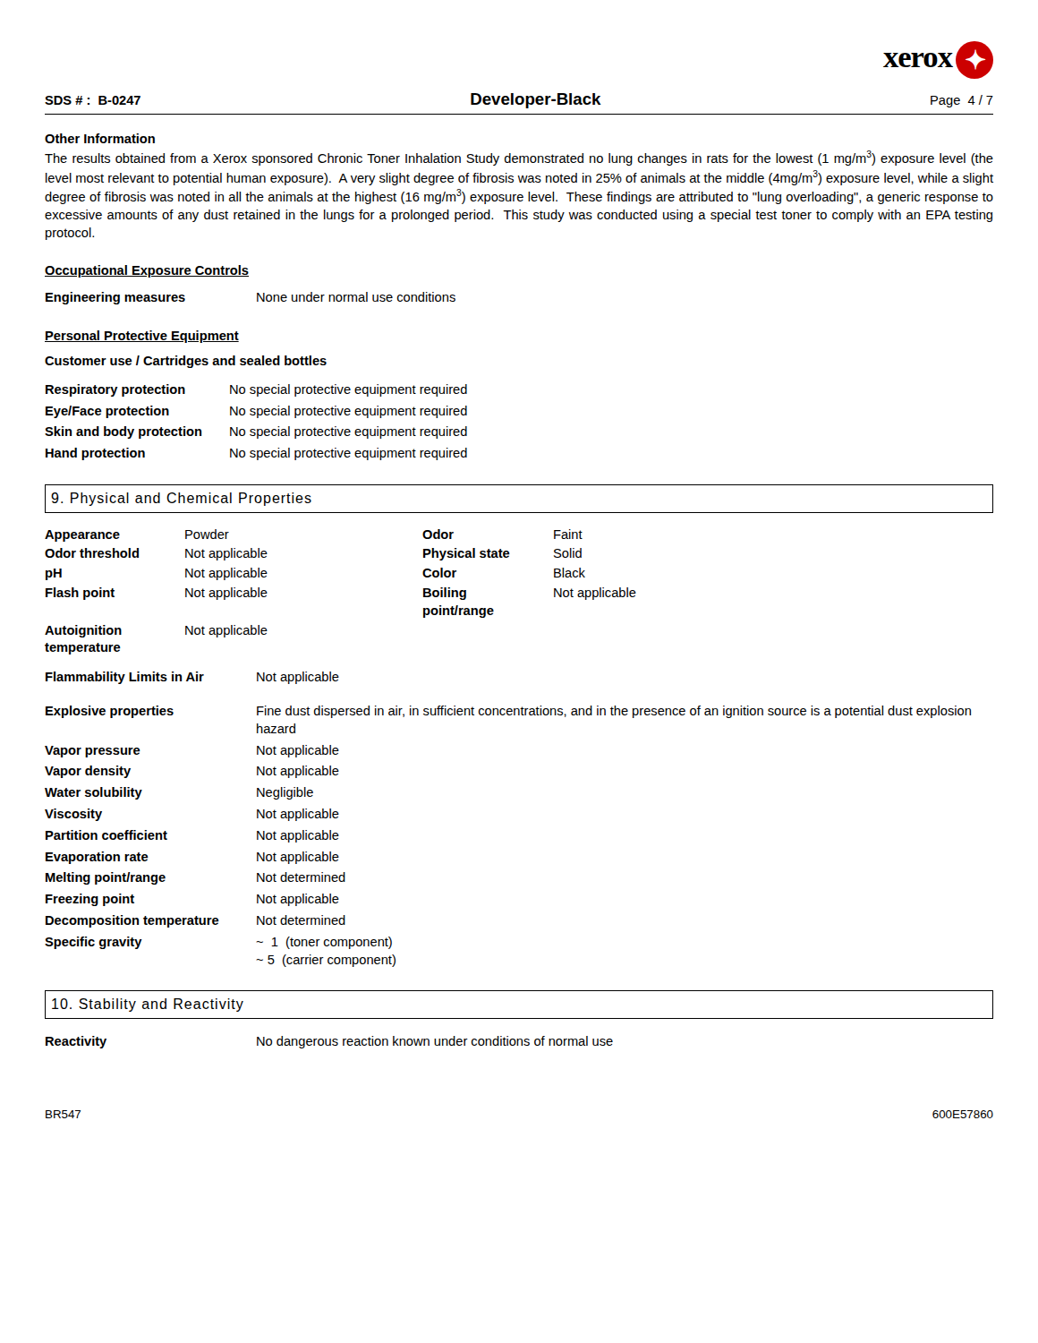xerox✦
SDS # : B-0247
Developer-Black
Page 4 / 7
Other Information
The results obtained from a Xerox sponsored Chronic Toner Inhalation Study demonstrated no lung changes in rats for the lowest (1 mg/m3) exposure level (the level most relevant to potential human exposure). A very slight degree of fibrosis was noted in 25% of animals at the middle (4mg/m3) exposure level, while a slight degree of fibrosis was noted in all the animals at the highest (16 mg/m3) exposure level. These findings are attributed to "lung overloading", a generic response to excessive amounts of any dust retained in the lungs for a prolonged period. This study was conducted using a special test toner to comply with an EPA testing protocol.
Occupational Exposure Controls
| Engineering measures | None under normal use conditions |
Personal Protective Equipment
Customer use / Cartridges and sealed bottles
| Respiratory protection | No special protective equipment required |
| Eye/Face protection | No special protective equipment required |
| Skin and body protection | No special protective equipment required |
| Hand protection | No special protective equipment required |
9. Physical and Chemical Properties
| Appearance | Powder | Odor | Faint |
| Odor threshold | Not applicable | Physical state | Solid |
| pH | Not applicable | Color | Black |
| Flash point | Not applicable | Boiling point/range | Not applicable |
| Autoignition temperature | Not applicable | | |
| Flammability Limits in Air | Not applicable |
| Explosive properties | Fine dust dispersed in air, in sufficient concentrations, and in the presence of an ignition source is a potential dust explosion hazard |
| Vapor pressure | Not applicable |
| Vapor density | Not applicable |
| Water solubility | Negligible |
| Viscosity | Not applicable |
| Partition coefficient | Not applicable |
| Evaporation rate | Not applicable |
| Melting point/range | Not determined |
| Freezing point | Not applicable |
| Decomposition temperature | Not determined |
| Specific gravity | ~ 1 (toner component) ~ 5 (carrier component) |
10. Stability and Reactivity
| Reactivity | No dangerous reaction known under conditions of normal use |
BR547
600E57860